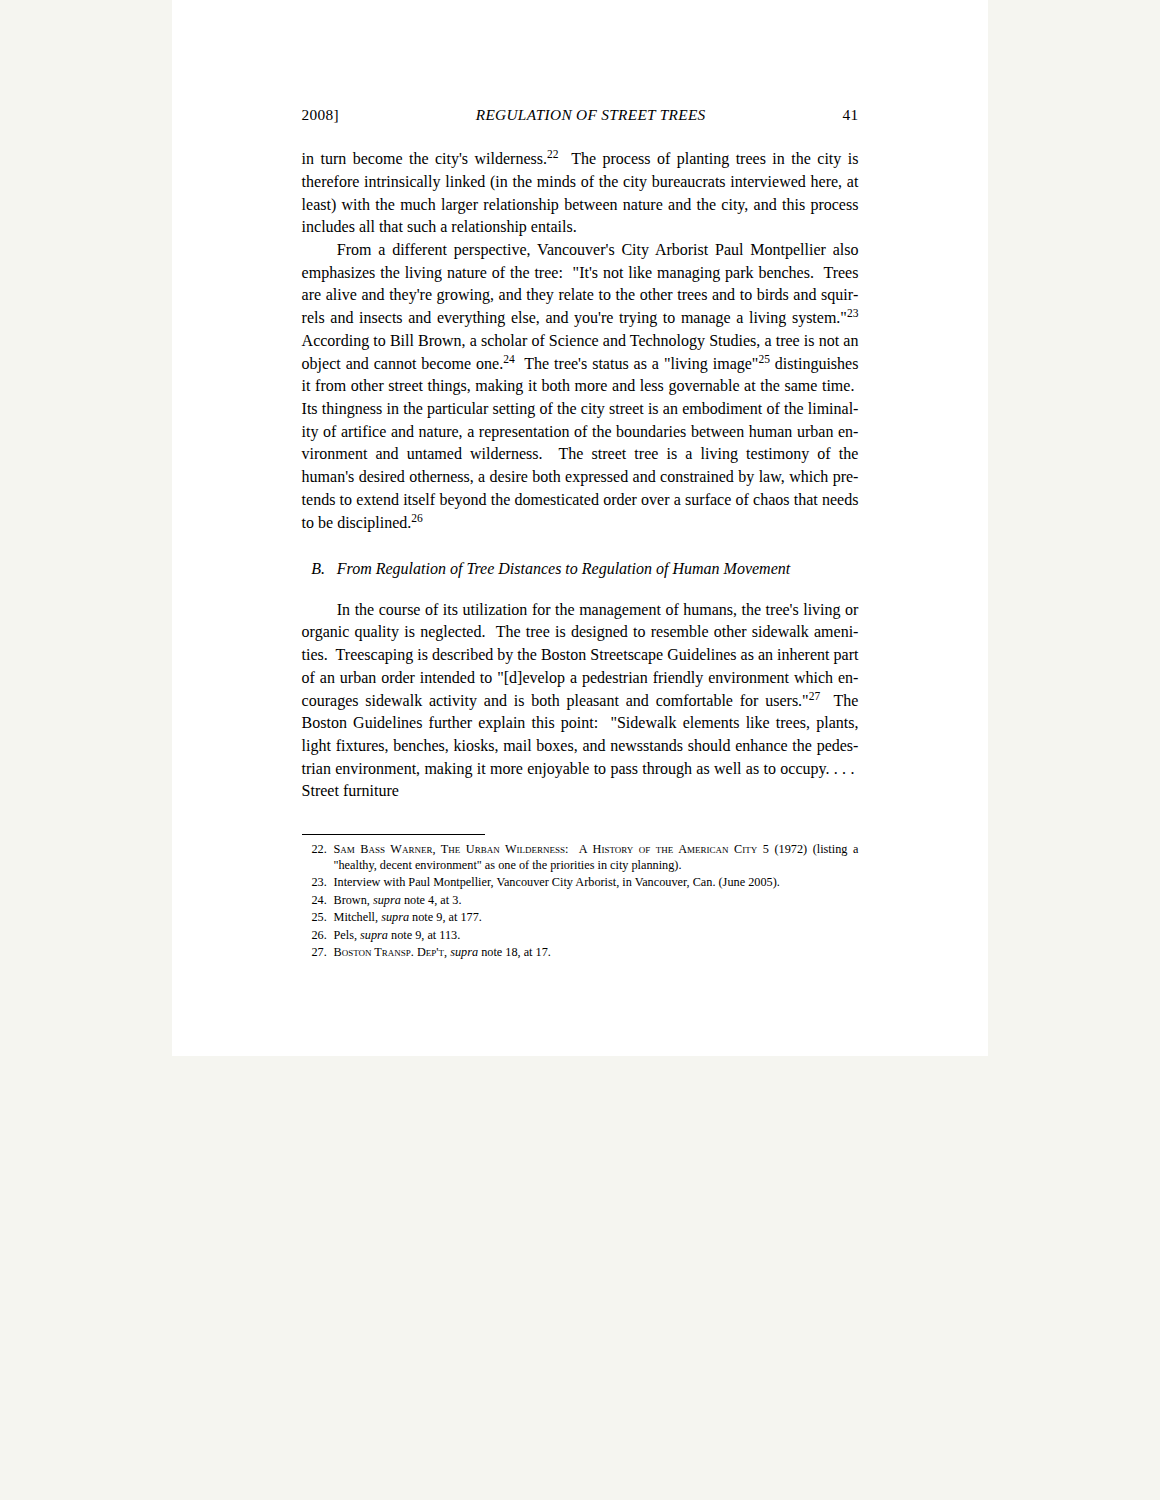2008] REGULATION OF STREET TREES 41
in turn become the city's wilderness.22 The process of planting trees in the city is therefore intrinsically linked (in the minds of the city bureaucrats interviewed here, at least) with the much larger relationship between nature and the city, and this process includes all that such a relationship entails.
From a different perspective, Vancouver's City Arborist Paul Montpellier also emphasizes the living nature of the tree: "It's not like managing park benches. Trees are alive and they're growing, and they relate to the other trees and to birds and squirrels and insects and everything else, and you're trying to manage a living system."23 According to Bill Brown, a scholar of Science and Technology Studies, a tree is not an object and cannot become one.24 The tree's status as a "living image"25 distinguishes it from other street things, making it both more and less governable at the same time. Its thingness in the particular setting of the city street is an embodiment of the liminality of artifice and nature, a representation of the boundaries between human urban environment and untamed wilderness. The street tree is a living testimony of the human's desired otherness, a desire both expressed and constrained by law, which pretends to extend itself beyond the domesticated order over a surface of chaos that needs to be disciplined.26
B. From Regulation of Tree Distances to Regulation of Human Movement
In the course of its utilization for the management of humans, the tree's living or organic quality is neglected. The tree is designed to resemble other sidewalk amenities. Treescaping is described by the Boston Streetscape Guidelines as an inherent part of an urban order intended to "[d]evelop a pedestrian friendly environment which encourages sidewalk activity and is both pleasant and comfortable for users."27 The Boston Guidelines further explain this point: "Sidewalk elements like trees, plants, light fixtures, benches, kiosks, mail boxes, and newsstands should enhance the pedestrian environment, making it more enjoyable to pass through as well as to occupy. . . . Street furniture
22. Sam Bass Warner, The Urban Wilderness: A History of the American City 5 (1972) (listing a "healthy, decent environment" as one of the priorities in city planning).
23. Interview with Paul Montpellier, Vancouver City Arborist, in Vancouver, Can. (June 2005).
24. Brown, supra note 4, at 3.
25. Mitchell, supra note 9, at 177.
26. Pels, supra note 9, at 113.
27. Boston Transp. Dep't, supra note 18, at 17.